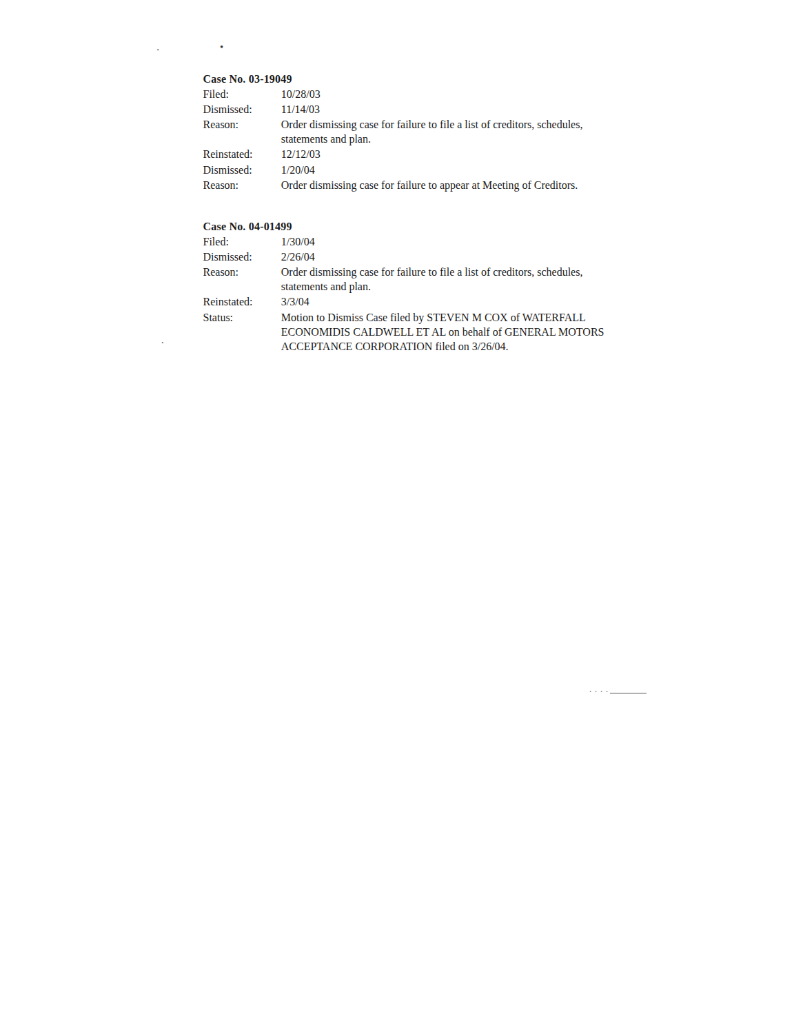. •
.
Case No. 03-19049
| Filed: | 10/28/03 |
| Dismissed: | 11/14/03 |
| Reason: | Order dismissing case for failure to file a list of creditors, schedules, statements and plan. |
| Reinstated: | 12/12/03 |
| Dismissed: | 1/20/04 |
| Reason: | Order dismissing case for failure to appear at Meeting of Creditors. |
Case No. 04-01499
| Filed: | 1/30/04 |
| Dismissed: | 2/26/04 |
| Reason: | Order dismissing case for failure to file a list of creditors, schedules, statements and plan. |
| Reinstated: | 3/3/04 |
| Status: | Motion to Dismiss Case filed by STEVEN M COX of WATERFALL ECONOMIDIS CALDWELL ET AL on behalf of GENERAL MOTORS ACCEPTANCE CORPORATION filed on 3/26/04. |
. . . .